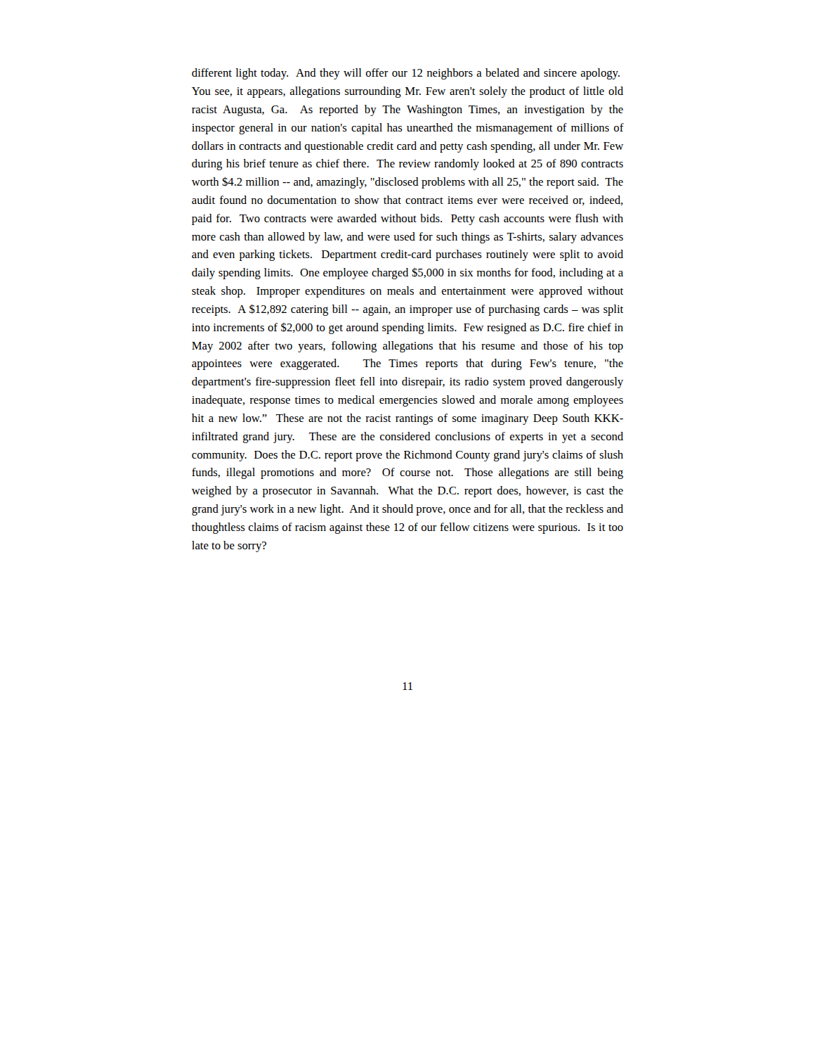different light today. And they will offer our 12 neighbors a belated and sincere apology. You see, it appears, allegations surrounding Mr. Few aren't solely the product of little old racist Augusta, Ga. As reported by The Washington Times, an investigation by the inspector general in our nation's capital has unearthed the mismanagement of millions of dollars in contracts and questionable credit card and petty cash spending, all under Mr. Few during his brief tenure as chief there. The review randomly looked at 25 of 890 contracts worth $4.2 million -- and, amazingly, "disclosed problems with all 25," the report said. The audit found no documentation to show that contract items ever were received or, indeed, paid for. Two contracts were awarded without bids. Petty cash accounts were flush with more cash than allowed by law, and were used for such things as T-shirts, salary advances and even parking tickets. Department credit-card purchases routinely were split to avoid daily spending limits. One employee charged $5,000 in six months for food, including at a steak shop. Improper expenditures on meals and entertainment were approved without receipts. A $12,892 catering bill -- again, an improper use of purchasing cards – was split into increments of $2,000 to get around spending limits. Few resigned as D.C. fire chief in May 2002 after two years, following allegations that his resume and those of his top appointees were exaggerated. The Times reports that during Few's tenure, "the department's fire-suppression fleet fell into disrepair, its radio system proved dangerously inadequate, response times to medical emergencies slowed and morale among employees hit a new low.” These are not the racist rantings of some imaginary Deep South KKK-infiltrated grand jury. These are the considered conclusions of experts in yet a second community. Does the D.C. report prove the Richmond County grand jury's claims of slush funds, illegal promotions and more? Of course not. Those allegations are still being weighed by a prosecutor in Savannah. What the D.C. report does, however, is cast the grand jury's work in a new light. And it should prove, once and for all, that the reckless and thoughtless claims of racism against these 12 of our fellow citizens were spurious. Is it too late to be sorry?
11